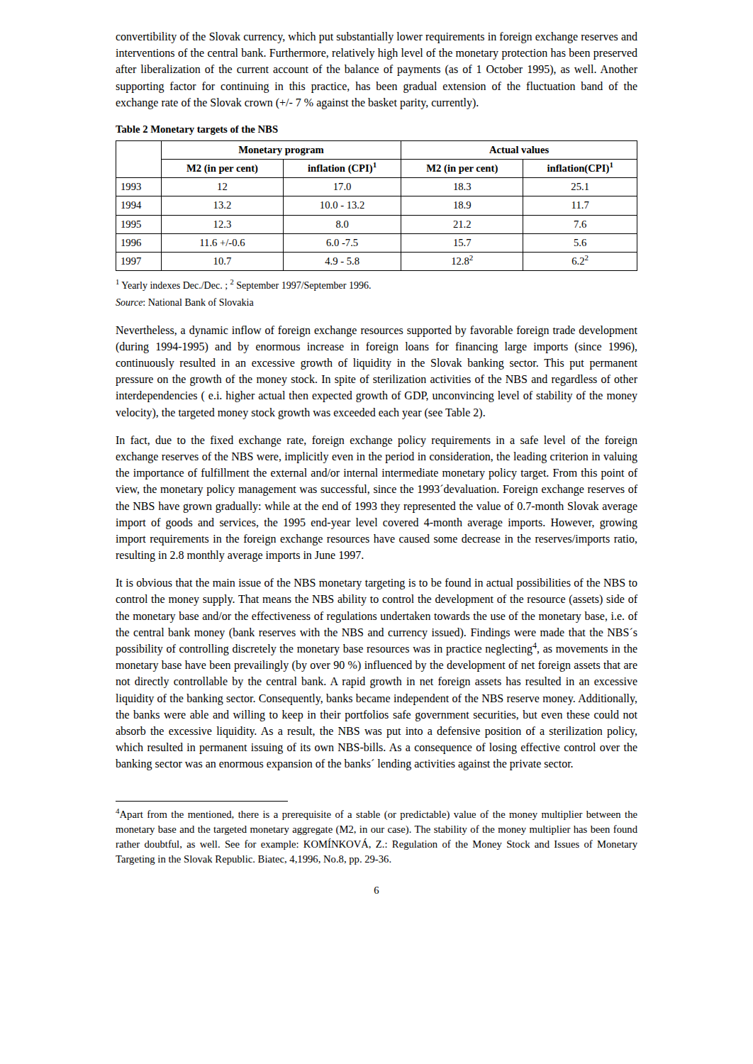convertibility of the Slovak currency, which put substantially lower requirements in foreign exchange reserves and interventions of the central bank. Furthermore, relatively high level of the monetary protection has been preserved after liberalization of the current account of the balance of payments (as of 1 October 1995), as well. Another supporting factor for continuing in this practice, has been gradual extension of the fluctuation band of the exchange rate of the Slovak crown (+/- 7 % against the basket parity, currently).
Table 2 Monetary targets of the NBS
| | Monetary program | Actual values |
| --- | --- | --- |
| M2 (in per cent) | inflation (CPI) 1 | M2 (in per cent) | inflation(CPI) 1 |
| 1993 | 12 | 17.0 | 18.3 | 25.1 |
| 1994 | 13.2 | 10.0 - 13.2 | 18.9 | 11.7 |
| 1995 | 12.3 | 8.0 | 21.2 | 7.6 |
| 1996 | 11.6 +/-0.6 | 6.0 -7.5 | 15.7 | 5.6 |
| 1997 | 10.7 | 4.9 - 5.8 | 12.8 2 | 6.2 2 |
1 Yearly indexes Dec./Dec. ; 2 September 1997/September 1996.
Source: National Bank of Slovakia
Nevertheless, a dynamic inflow of foreign exchange resources supported by favorable foreign trade development (during 1994-1995) and by enormous increase in foreign loans for financing large imports (since 1996), continuously resulted in an excessive growth of liquidity in the Slovak banking sector. This put permanent pressure on the growth of the money stock. In spite of sterilization activities of the NBS and regardless of other interdependencies ( e.i. higher actual then expected growth of GDP, unconvincing level of stability of the money velocity), the targeted money stock growth was exceeded each year (see Table 2).
In fact, due to the fixed exchange rate, foreign exchange policy requirements in a safe level of the foreign exchange reserves of the NBS were, implicitly even in the period in consideration, the leading criterion in valuing the importance of fulfillment the external and/or internal intermediate monetary policy target. From this point of view, the monetary policy management was successful, since the 1993´devaluation. Foreign exchange reserves of the NBS have grown gradually: while at the end of 1993 they represented the value of 0.7-month Slovak average import of goods and services, the 1995 end-year level covered 4-month average imports. However, growing import requirements in the foreign exchange resources have caused some decrease in the reserves/imports ratio, resulting in 2.8 monthly average imports in June 1997.
It is obvious that the main issue of the NBS monetary targeting is to be found in actual possibilities of the NBS to control the money supply. That means the NBS ability to control the development of the resource (assets) side of the monetary base and/or the effectiveness of regulations undertaken towards the use of the monetary base, i.e. of the central bank money (bank reserves with the NBS and currency issued). Findings were made that the NBS´s possibility of controlling discretely the monetary base resources was in practice neglecting4, as movements in the monetary base have been prevailingly (by over 90 %) influenced by the development of net foreign assets that are not directly controllable by the central bank. A rapid growth in net foreign assets has resulted in an excessive liquidity of the banking sector. Consequently, banks became independent of the NBS reserve money. Additionally, the banks were able and willing to keep in their portfolios safe government securities, but even these could not absorb the excessive liquidity. As a result, the NBS was put into a defensive position of a sterilization policy, which resulted in permanent issuing of its own NBS-bills. As a consequence of losing effective control over the banking sector was an enormous expansion of the banks´ lending activities against the private sector.
4Apart from the mentioned, there is a prerequisite of a stable (or predictable) value of the money multiplier between the monetary base and the targeted monetary aggregate (M2, in our case). The stability of the money multiplier has been found rather doubtful, as well. See for example: KOMÍNKOVÁ, Z.: Regulation of the Money Stock and Issues of Monetary Targeting in the Slovak Republic. Biatec, 4,1996, No.8, pp. 29-36.
6